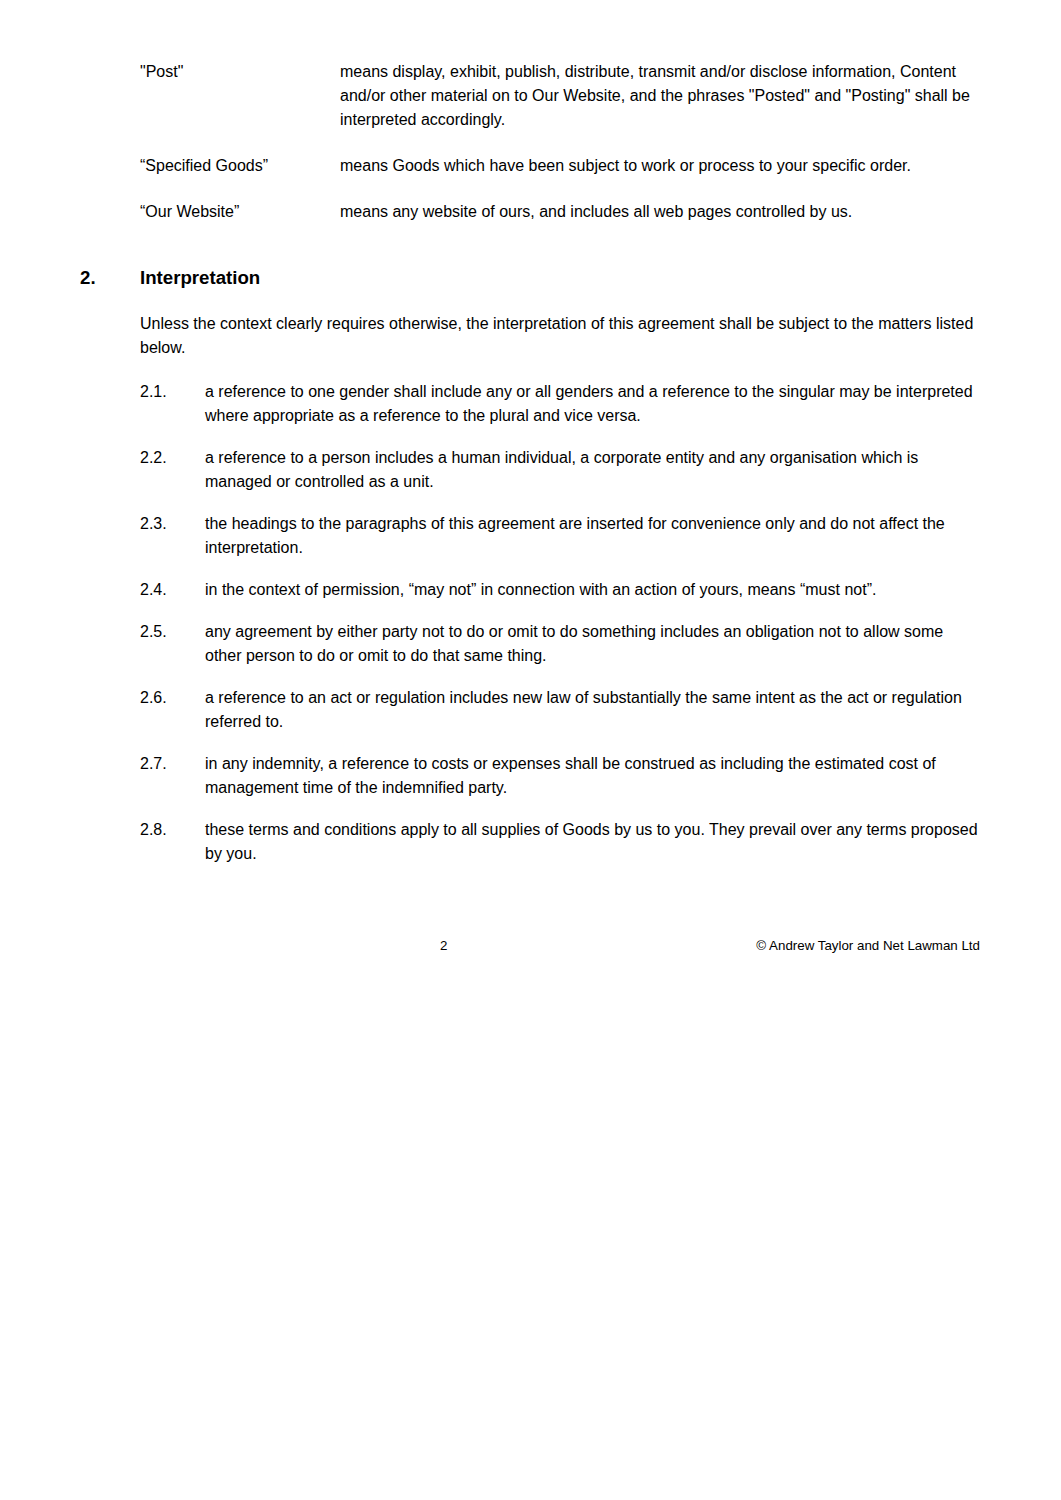"Post"
means display, exhibit, publish, distribute, transmit and/or disclose information, Content and/or other material on to Our Website, and the phrases "Posted" and "Posting" shall be interpreted accordingly.
“Specified Goods”
means Goods which have been subject to work or process to your specific order.
“Our Website”
means any website of ours, and includes all web pages controlled by us.
2. Interpretation
Unless the context clearly requires otherwise, the interpretation of this agreement shall be subject to the matters listed below.
2.1. a reference to one gender shall include any or all genders and a reference to the singular may be interpreted where appropriate as a reference to the plural and vice versa.
2.2. a reference to a person includes a human individual, a corporate entity and any organisation which is managed or controlled as a unit.
2.3. the headings to the paragraphs of this agreement are inserted for convenience only and do not affect the interpretation.
2.4. in the context of permission, “may not” in connection with an action of yours, means “must not”.
2.5. any agreement by either party not to do or omit to do something includes an obligation not to allow some other person to do or omit to do that same thing.
2.6. a reference to an act or regulation includes new law of substantially the same intent as the act or regulation referred to.
2.7. in any indemnity, a reference to costs or expenses shall be construed as including the estimated cost of management time of the indemnified party.
2.8. these terms and conditions apply to all supplies of Goods by us to you. They prevail over any terms proposed by you.
2 © Andrew Taylor and Net Lawman Ltd